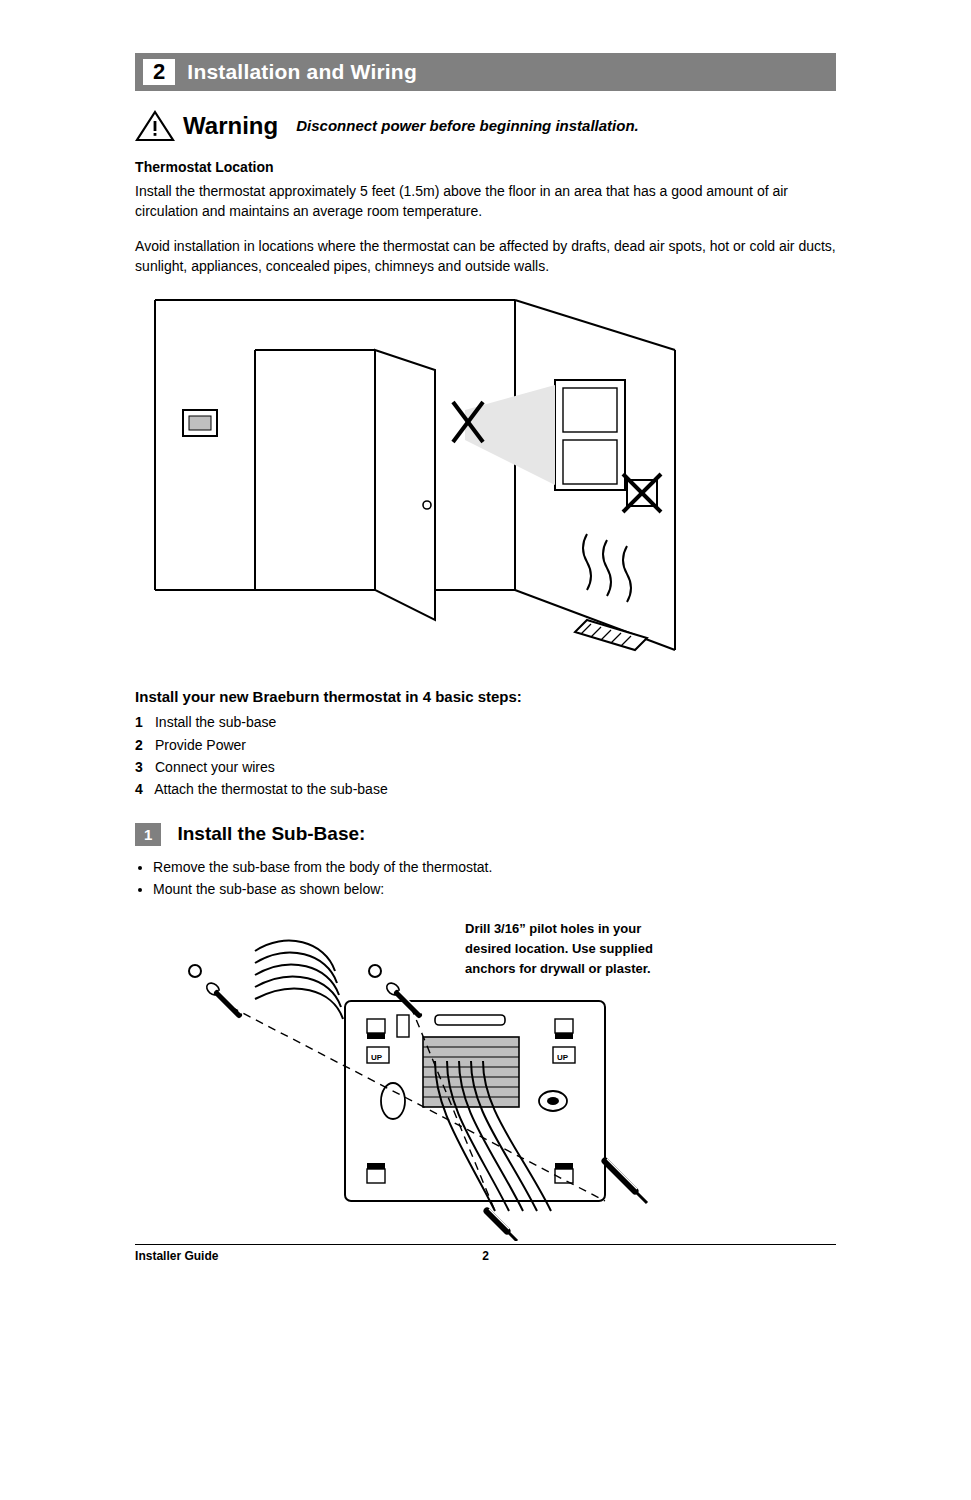2 Installation and Wiring
Warning Disconnect power before beginning installation.
Thermostat Location
Install the thermostat approximately 5 feet (1.5m) above the floor in an area that has a good amount of air circulation and maintains an average room temperature.
Avoid installation in locations where the thermostat can be affected by drafts, dead air spots, hot or cold air ducts, sunlight, appliances, concealed pipes, chimneys and outside walls.
Install your new Braeburn thermostat in 4 basic steps:
1 Install the sub-base
2 Provide Power
3 Connect your wires
4 Attach the thermostat to the sub-base
1 Install the Sub-Base:
Remove the sub-base from the body of the thermostat.
Mount the sub-base as shown below:
Drill 3/16” pilot holes in your desired location. Use supplied anchors for drywall or plaster. UP UP
Installer Guide 2